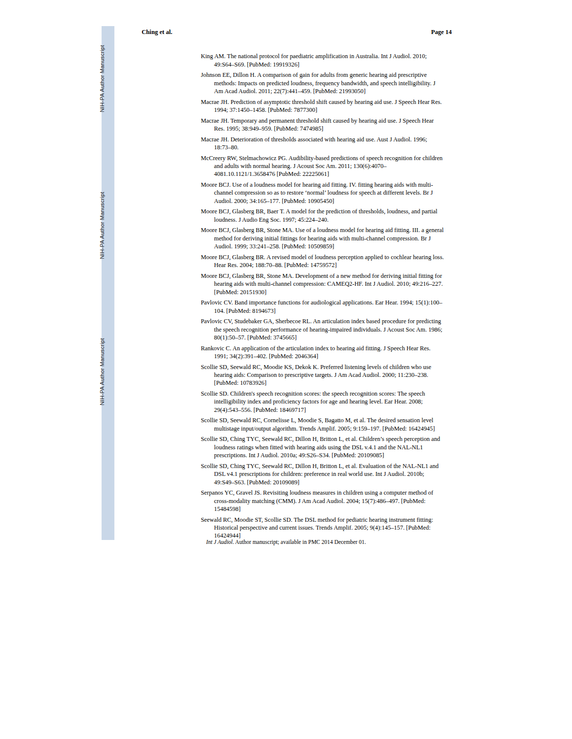NIH-PA Author Manuscript
NIH-PA Author Manuscript
NIH-PA Author Manuscript
Ching et al. Page 14
King AM. The national protocol for paediatric amplification in Australia. Int J Audiol. 2010; 49:S64–S69. [PubMed: 19919326]
Johnson EE, Dillon H. A comparison of gain for adults from generic hearing aid prescriptive methods: Impacts on predicted loudness, frequency bandwidth, and speech intelligibility. J Am Acad Audiol. 2011; 22(7):441–459. [PubMed: 21993050]
Macrae JH. Prediction of asymptotic threshold shift caused by hearing aid use. J Speech Hear Res. 1994; 37:1450–1458. [PubMed: 7877300]
Macrae JH. Temporary and permanent threshold shift caused by hearing aid use. J Speech Hear Res. 1995; 38:949–959. [PubMed: 7474985]
Macrae JH. Deterioration of thresholds associated with hearing aid use. Aust J Audiol. 1996; 18:73–80.
McCreery RW, Stelmachowicz PG. Audibility-based predictions of speech recognition for children and adults with normal hearing. J Acoust Soc Am. 2011; 130(6):4070–4081.10.1121/1.3658476 [PubMed: 22225061]
Moore BCJ. Use of a loudness model for hearing aid fitting. IV. fitting hearing aids with multi-channel compression so as to restore ‘normal’ loudness for speech at different levels. Br J Audiol. 2000; 34:165–177. [PubMed: 10905450]
Moore BCJ, Glasberg BR, Baer T. A model for the prediction of thresholds, loudness, and partial loudness. J Audio Eng Soc. 1997; 45:224–240.
Moore BCJ, Glasberg BR, Stone MA. Use of a loudness model for hearing aid fitting. III. a general method for deriving initial fittings for hearing aids with multi-channel compression. Br J Audiol. 1999; 33:241–258. [PubMed: 10509859]
Moore BCJ, Glasberg BR. A revised model of loudness perception applied to cochlear hearing loss. Hear Res. 2004; 188:70–88. [PubMed: 14759572]
Moore BCJ, Glasberg BR, Stone MA. Development of a new method for deriving initial fitting for hearing aids with multi-channel compression: CAMEQ2-HF. Int J Audiol. 2010; 49:216–227. [PubMed: 20151930]
Pavlovic CV. Band importance functions for audiological applications. Ear Hear. 1994; 15(1):100–104. [PubMed: 8194673]
Pavlovic CV, Studebaker GA, Sherbecoe RL. An articulation index based procedure for predicting the speech recognition performance of hearing-impaired individuals. J Acoust Soc Am. 1986; 80(1):50–57. [PubMed: 3745665]
Rankovic C. An application of the articulation index to hearing aid fitting. J Speech Hear Res. 1991; 34(2):391–402. [PubMed: 2046364]
Scollie SD, Seewald RC, Moodie KS, Dekok K. Preferred listening levels of children who use hearing aids: Comparison to prescriptive targets. J Am Acad Audiol. 2000; 11:230–238. [PubMed: 10783926]
Scollie SD. Children's speech recognition scores: the speech recognition scores: The speech intelligibility index and proficiency factors for age and hearing level. Ear Hear. 2008; 29(4):543–556. [PubMed: 18469717]
Scollie SD, Seewald RC, Cornelisse L, Moodie S, Bagatto M, et al. The desired sensation level multistage input/output algorithm. Trends Amplif. 2005; 9:159–197. [PubMed: 16424945]
Scollie SD, Ching TYC, Seewald RC, Dillon H, Britton L, et al. Children’s speech perception and loudness ratings when fitted with hearing aids using the DSL v.4.1 and the NAL-NL1 prescriptions. Int J Audiol. 2010a; 49:S26–S34. [PubMed: 20109085]
Scollie SD, Ching TYC, Seewald RC, Dillon H, Britton L, et al. Evaluation of the NAL-NL1 and DSL v4.1 prescriptions for children: preference in real world use. Int J Audiol. 2010b; 49:S49–S63. [PubMed: 20109089]
Serpanos YC, Gravel JS. Revisiting loudness measures in children using a computer method of cross-modality matching (CMM). J Am Acad Audiol. 2004; 15(7):486–497. [PubMed: 15484598]
Seewald RC, Moodie ST, Scollie SD. The DSL method for pediatric hearing instrument fitting: Historical perspective and current issues. Trends Amplif. 2005; 9(4):145–157. [PubMed: 16424944]
Int J Audiol. Author manuscript; available in PMC 2014 December 01.